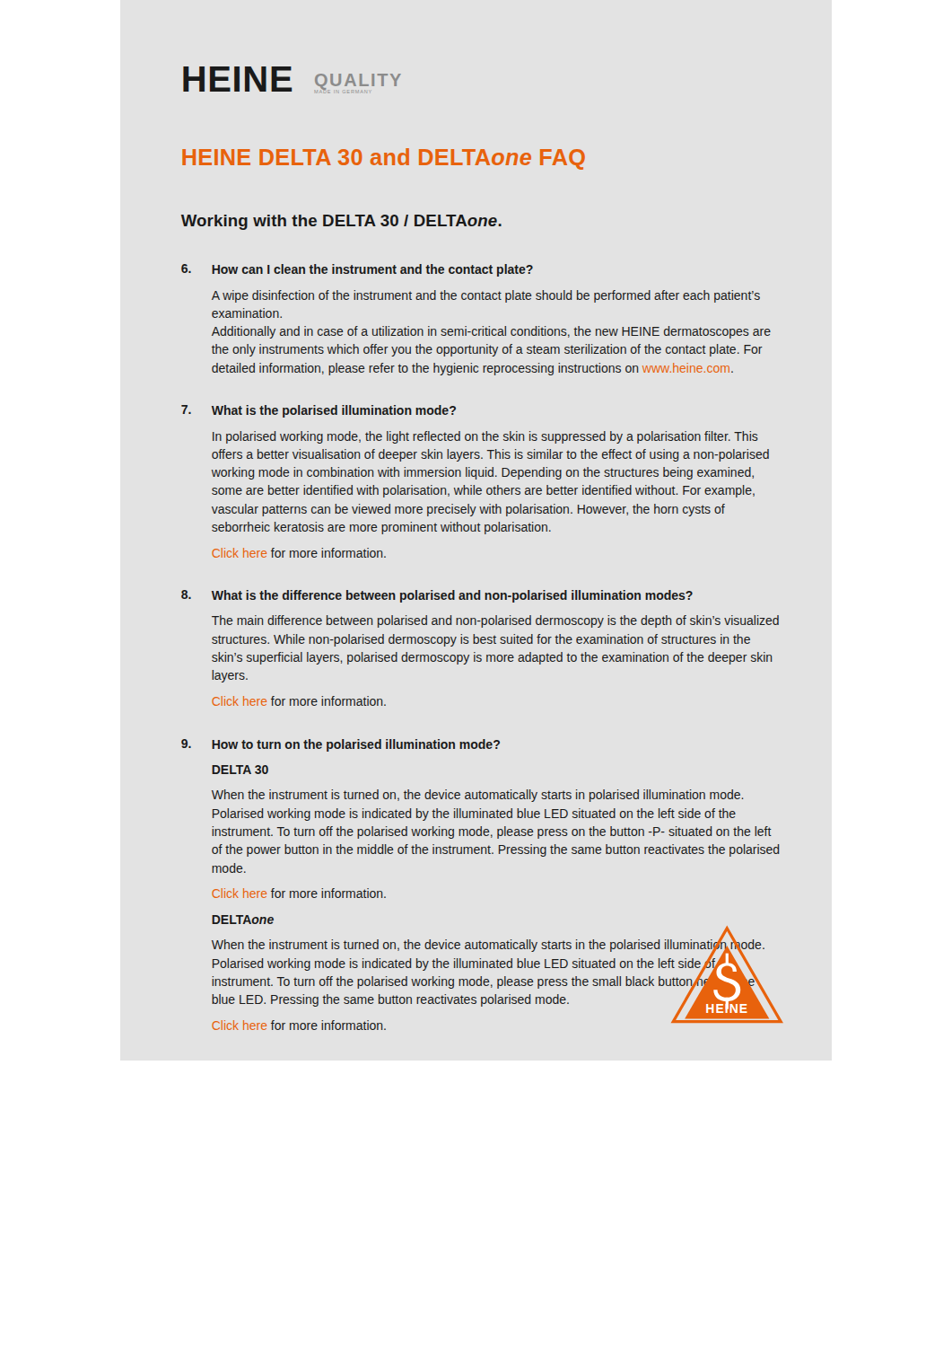HEINE QUALITY MADE IN GERMANY
HEINE DELTA 30 and DELTAone FAQ
Working with the DELTA 30 / DELTAone.
6.
How can I clean the instrument and the contact plate?
A wipe disinfection of the instrument and the contact plate should be performed after each patient’s examination.
Additionally and in case of a utilization in semi-critical conditions, the new HEINE dermatoscopes are the only instruments which offer you the opportunity of a steam sterilization of the contact plate. For detailed information, please refer to the hygienic reprocessing instructions on www.heine.com.
7.
What is the polarised illumination mode?
In polarised working mode, the light reflected on the skin is suppressed by a polarisation filter. This offers a better visualisation of deeper skin layers. This is similar to the effect of using a non-polarised working mode in combination with immersion liquid. Depending on the structures being examined, some are better identified with polarisation, while others are better identified without. For example, vascular patterns can be viewed more precisely with polarisation. However, the horn cysts of seborrheic keratosis are more prominent without polarisation.
Click here for more information.
8.
What is the difference between polarised and non-polarised illumination modes?
The main difference between polarised and non-polarised dermoscopy is the depth of skin’s visualized structures. While non-polarised dermoscopy is best suited for the examination of structures in the skin’s superficial layers, polarised dermoscopy is more adapted to the examination of the deeper skin layers.
Click here for more information.
9.
How to turn on the polarised illumination mode?
DELTA 30
When the instrument is turned on, the device automatically starts in polarised illumination mode. Polarised working mode is indicated by the illuminated blue LED situated on the left side of the instrument. To turn off the polarised working mode, please press on the button -P- situated on the left of the power button in the middle of the instrument. Pressing the same button reactivates the polarised mode.
Click here for more information.
DELTAone
When the instrument is turned on, the device automatically starts in the polarised illumination mode. Polarised working mode is indicated by the illuminated blue LED situated on the left side of the instrument. To turn off the polarised working mode, please press the small black button next to the blue LED. Pressing the same button reactivates polarised mode.
Click here for more information.
HEINE